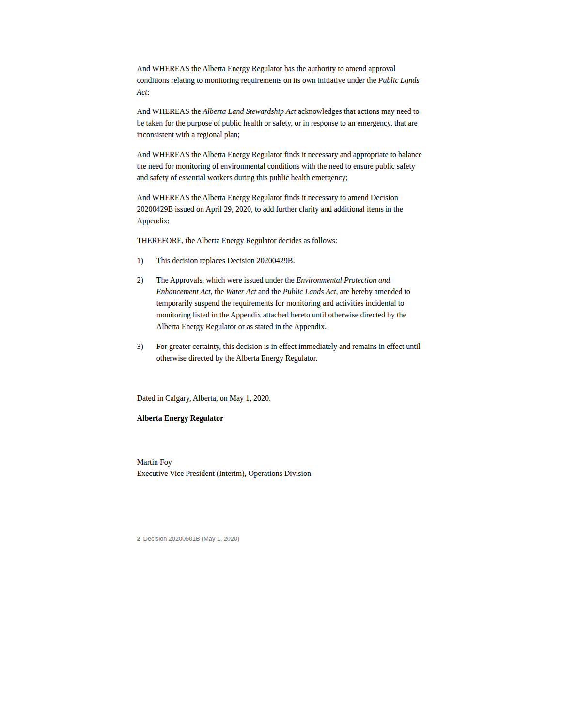And WHEREAS the Alberta Energy Regulator has the authority to amend approval conditions relating to monitoring requirements on its own initiative under the Public Lands Act;
And WHEREAS the Alberta Land Stewardship Act acknowledges that actions may need to be taken for the purpose of public health or safety, or in response to an emergency, that are inconsistent with a regional plan;
And WHEREAS the Alberta Energy Regulator finds it necessary and appropriate to balance the need for monitoring of environmental conditions with the need to ensure public safety and safety of essential workers during this public health emergency;
And WHEREAS the Alberta Energy Regulator finds it necessary to amend Decision 20200429B issued on April 29, 2020, to add further clarity and additional items in the Appendix;
THEREFORE, the Alberta Energy Regulator decides as follows:
This decision replaces Decision 20200429B.
The Approvals, which were issued under the Environmental Protection and Enhancement Act, the Water Act and the Public Lands Act, are hereby amended to temporarily suspend the requirements for monitoring and activities incidental to monitoring listed in the Appendix attached hereto until otherwise directed by the Alberta Energy Regulator or as stated in the Appendix.
For greater certainty, this decision is in effect immediately and remains in effect until otherwise directed by the Alberta Energy Regulator.
Dated in Calgary, Alberta, on May 1, 2020.
Alberta Energy Regulator
Martin Foy
Executive Vice President (Interim), Operations Division
2 Decision 20200501B (May 1, 2020)